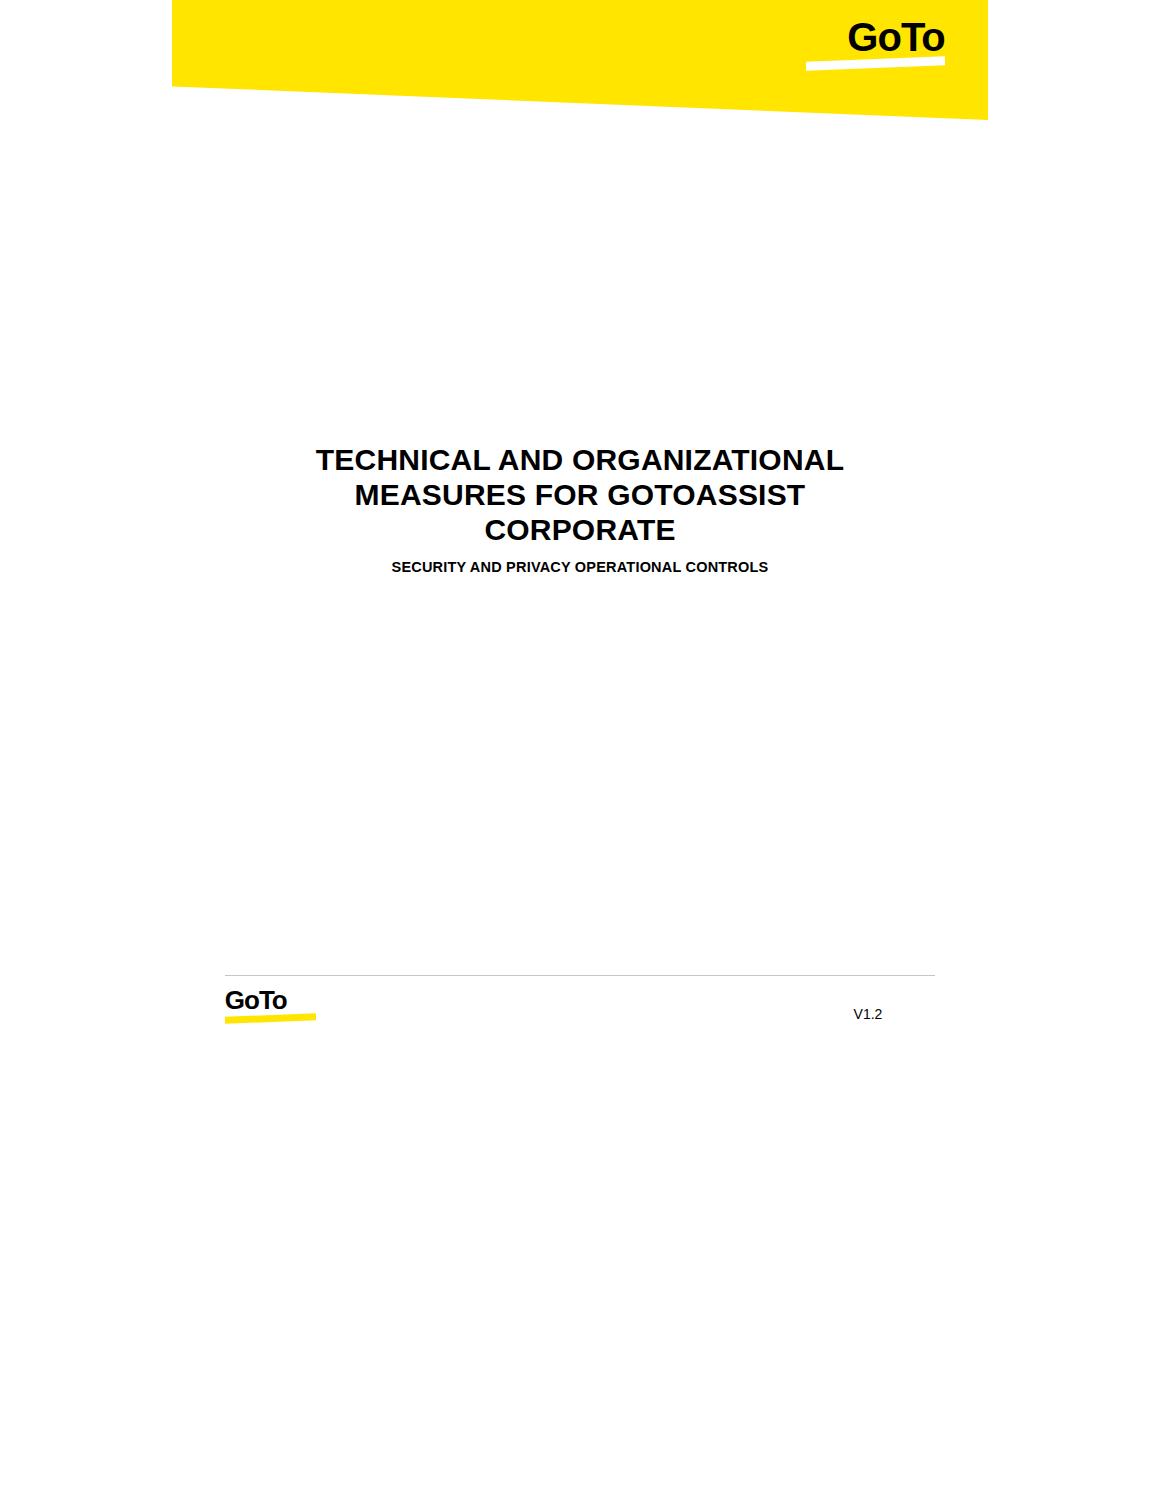GoTo
TECHNICAL AND ORGANIZATIONAL MEASURES FOR GOTOASSIST CORPORATE
SECURITY AND PRIVACY OPERATIONAL CONTROLS
GoTo
V1.2